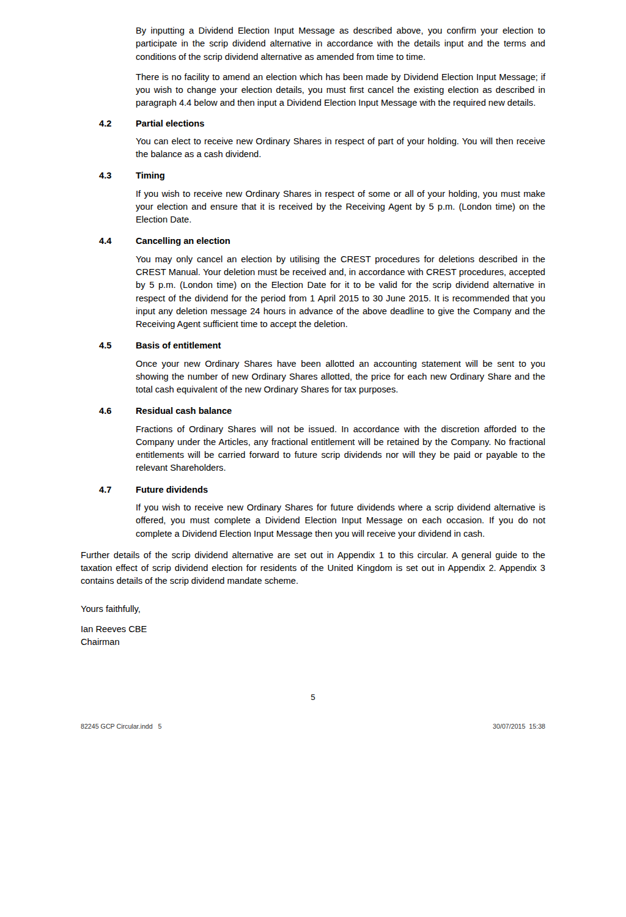By inputting a Dividend Election Input Message as described above, you confirm your election to participate in the scrip dividend alternative in accordance with the details input and the terms and conditions of the scrip dividend alternative as amended from time to time.
There is no facility to amend an election which has been made by Dividend Election Input Message; if you wish to change your election details, you must first cancel the existing election as described in paragraph 4.4 below and then input a Dividend Election Input Message with the required new details.
4.2 Partial elections
You can elect to receive new Ordinary Shares in respect of part of your holding. You will then receive the balance as a cash dividend.
4.3 Timing
If you wish to receive new Ordinary Shares in respect of some or all of your holding, you must make your election and ensure that it is received by the Receiving Agent by 5 p.m. (London time) on the Election Date.
4.4 Cancelling an election
You may only cancel an election by utilising the CREST procedures for deletions described in the CREST Manual. Your deletion must be received and, in accordance with CREST procedures, accepted by 5 p.m. (London time) on the Election Date for it to be valid for the scrip dividend alternative in respect of the dividend for the period from 1 April 2015 to 30 June 2015. It is recommended that you input any deletion message 24 hours in advance of the above deadline to give the Company and the Receiving Agent sufficient time to accept the deletion.
4.5 Basis of entitlement
Once your new Ordinary Shares have been allotted an accounting statement will be sent to you showing the number of new Ordinary Shares allotted, the price for each new Ordinary Share and the total cash equivalent of the new Ordinary Shares for tax purposes.
4.6 Residual cash balance
Fractions of Ordinary Shares will not be issued. In accordance with the discretion afforded to the Company under the Articles, any fractional entitlement will be retained by the Company. No fractional entitlements will be carried forward to future scrip dividends nor will they be paid or payable to the relevant Shareholders.
4.7 Future dividends
If you wish to receive new Ordinary Shares for future dividends where a scrip dividend alternative is offered, you must complete a Dividend Election Input Message on each occasion. If you do not complete a Dividend Election Input Message then you will receive your dividend in cash.
Further details of the scrip dividend alternative are set out in Appendix 1 to this circular. A general guide to the taxation effect of scrip dividend election for residents of the United Kingdom is set out in Appendix 2. Appendix 3 contains details of the scrip dividend mandate scheme.
Yours faithfully,
Ian Reeves CBE
Chairman
5
82245 GCP Circular.indd 5 30/07/2015 15:38